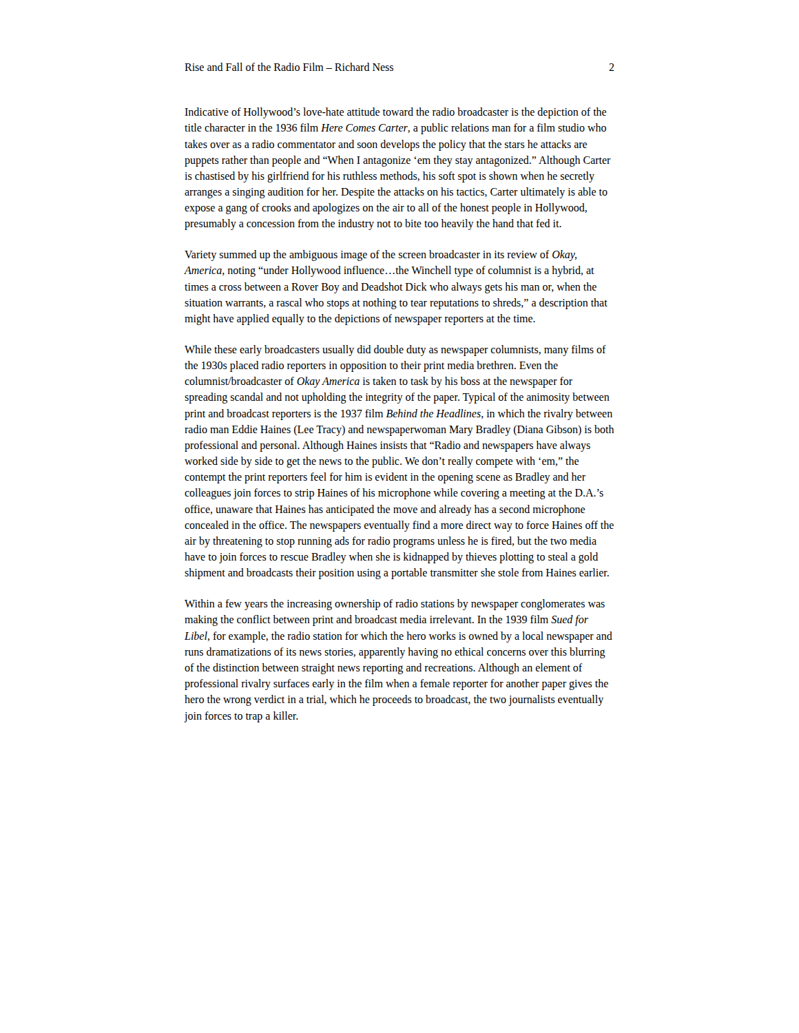Rise and Fall of the Radio Film – Richard Ness 2
Indicative of Hollywood’s love-hate attitude toward the radio broadcaster is the depiction of the title character in the 1936 film Here Comes Carter, a public relations man for a film studio who takes over as a radio commentator and soon develops the policy that the stars he attacks are puppets rather than people and “When I antagonize ‘em they stay antagonized.” Although Carter is chastised by his girlfriend for his ruthless methods, his soft spot is shown when he secretly arranges a singing audition for her. Despite the attacks on his tactics, Carter ultimately is able to expose a gang of crooks and apologizes on the air to all of the honest people in Hollywood, presumably a concession from the industry not to bite too heavily the hand that fed it.
Variety summed up the ambiguous image of the screen broadcaster in its review of Okay, America, noting “under Hollywood influence…the Winchell type of columnist is a hybrid, at times a cross between a Rover Boy and Deadshot Dick who always gets his man or, when the situation warrants, a rascal who stops at nothing to tear reputations to shreds,” a description that might have applied equally to the depictions of newspaper reporters at the time.
While these early broadcasters usually did double duty as newspaper columnists, many films of the 1930s placed radio reporters in opposition to their print media brethren. Even the columnist/broadcaster of Okay America is taken to task by his boss at the newspaper for spreading scandal and not upholding the integrity of the paper. Typical of the animosity between print and broadcast reporters is the 1937 film Behind the Headlines, in which the rivalry between radio man Eddie Haines (Lee Tracy) and newspaperwoman Mary Bradley (Diana Gibson) is both professional and personal. Although Haines insists that “Radio and newspapers have always worked side by side to get the news to the public. We don’t really compete with ‘em,” the contempt the print reporters feel for him is evident in the opening scene as Bradley and her colleagues join forces to strip Haines of his microphone while covering a meeting at the D.A.’s office, unaware that Haines has anticipated the move and already has a second microphone concealed in the office. The newspapers eventually find a more direct way to force Haines off the air by threatening to stop running ads for radio programs unless he is fired, but the two media have to join forces to rescue Bradley when she is kidnapped by thieves plotting to steal a gold shipment and broadcasts their position using a portable transmitter she stole from Haines earlier.
Within a few years the increasing ownership of radio stations by newspaper conglomerates was making the conflict between print and broadcast media irrelevant. In the 1939 film Sued for Libel, for example, the radio station for which the hero works is owned by a local newspaper and runs dramatizations of its news stories, apparently having no ethical concerns over this blurring of the distinction between straight news reporting and recreations. Although an element of professional rivalry surfaces early in the film when a female reporter for another paper gives the hero the wrong verdict in a trial, which he proceeds to broadcast, the two journalists eventually join forces to trap a killer.